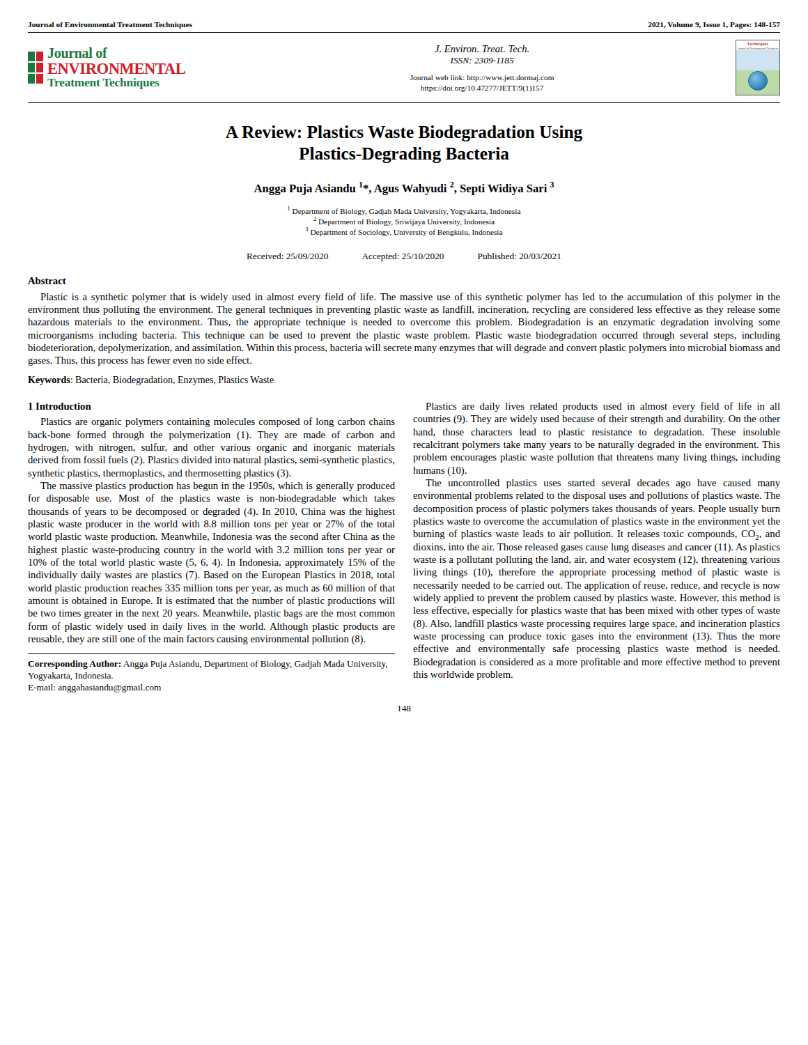Journal of Environmental Treatment Techniques 2021, Volume 9, Issue 1, Pages: 148-157
Journal of
ENVIRONMENTAL
Treatment Techniques
J. Environ. Treat. Tech.
ISSN: 2309-1185
Journal web link: http://www.jett.dormaj.com
https://doi.org/10.47277/JETT/9(1)157
Techniques
Journal of Environmental Treatment
A Review: Plastics Waste Biodegradation Using
Plastics-Degrading Bacteria
Angga Puja Asiandu 1*, Agus Wahyudi 2, Septi Widiya Sari 3
1 Department of Biology, Gadjah Mada University, Yogyakarta, Indonesia
2 Department of Biology, Sriwijaya University, Indonesia
3 Department of Sociology, University of Bengkulu, Indonesia
Received: 25/09/2020 Accepted: 25/10/2020 Published: 20/03/2021
Abstract
Plastic is a synthetic polymer that is widely used in almost every field of life. The massive use of this synthetic polymer has led to the accumulation of this polymer in the environment thus polluting the environment. The general techniques in preventing plastic waste as landfill, incineration, recycling are considered less effective as they release some hazardous materials to the environment. Thus, the appropriate technique is needed to overcome this problem. Biodegradation is an enzymatic degradation involving some microorganisms including bacteria. This technique can be used to prevent the plastic waste problem. Plastic waste biodegradation occurred through several steps, including biodeterioration, depolymerization, and assimilation. Within this process, bacteria will secrete many enzymes that will degrade and convert plastic polymers into microbial biomass and gases. Thus, this process has fewer even no side effect.
Keywords: Bacteria, Biodegradation, Enzymes, Plastics Waste
1 Introduction
Plastics are organic polymers containing molecules composed of long carbon chains back-bone formed through the polymerization (1). They are made of carbon and hydrogen, with nitrogen, sulfur, and other various organic and inorganic materials derived from fossil fuels (2). Plastics divided into natural plastics, semi-synthetic plastics, synthetic plastics, thermoplastics, and thermosetting plastics (3).
The massive plastics production has begun in the 1950s, which is generally produced for disposable use. Most of the plastics waste is non-biodegradable which takes thousands of years to be decomposed or degraded (4). In 2010, China was the highest plastic waste producer in the world with 8.8 million tons per year or 27% of the total world plastic waste production. Meanwhile, Indonesia was the second after China as the highest plastic waste-producing country in the world with 3.2 million tons per year or 10% of the total world plastic waste (5, 6, 4). In Indonesia, approximately 15% of the individually daily wastes are plastics (7). Based on the European Plastics in 2018, total world plastic production reaches 335 million tons per year, as much as 60 million of that amount is obtained in Europe. It is estimated that the number of plastic productions will be two times greater in the next 20 years. Meanwhile, plastic bags are the most common form of plastic widely used in daily lives in the world. Although plastic products are reusable, they are still one of the main factors causing environmental pollution (8).
Corresponding Author: Angga Puja Asiandu, Department of Biology, Gadjah Mada University, Yogyakarta, Indonesia.
E-mail: anggahasiandu@gmail.com
Plastics are daily lives related products used in almost every field of life in all countries (9). They are widely used because of their strength and durability. On the other hand, those characters lead to plastic resistance to degradation. These insoluble recalcitrant polymers take many years to be naturally degraded in the environment. This problem encourages plastic waste pollution that threatens many living things, including humans (10).
The uncontrolled plastics uses started several decades ago have caused many environmental problems related to the disposal uses and pollutions of plastics waste. The decomposition process of plastic polymers takes thousands of years. People usually burn plastics waste to overcome the accumulation of plastics waste in the environment yet the burning of plastics waste leads to air pollution. It releases toxic compounds, CO2, and dioxins, into the air. Those released gases cause lung diseases and cancer (11). As plastics waste is a pollutant polluting the land, air, and water ecosystem (12), threatening various living things (10), therefore the appropriate processing method of plastic waste is necessarily needed to be carried out. The application of reuse, reduce, and recycle is now widely applied to prevent the problem caused by plastics waste. However, this method is less effective, especially for plastics waste that has been mixed with other types of waste (8). Also, landfill plastics waste processing requires large space, and incineration plastics waste processing can produce toxic gases into the environment (13). Thus the more effective and environmentally safe processing plastics waste method is needed. Biodegradation is considered as a more profitable and more effective method to prevent this worldwide problem.
148